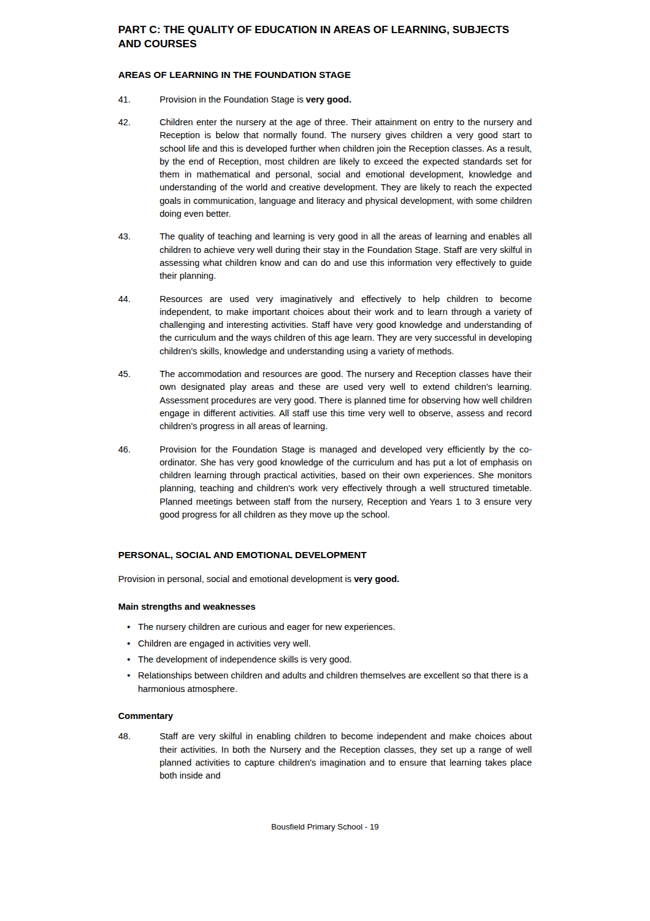PART C: THE QUALITY OF EDUCATION IN AREAS OF LEARNING, SUBJECTS AND COURSES
Areas of learning in the Foundation Stage
41.
Provision in the Foundation Stage is very good.
42.
Children enter the nursery at the age of three. Their attainment on entry to the nursery and Reception is below that normally found. The nursery gives children a very good start to school life and this is developed further when children join the Reception classes. As a result, by the end of Reception, most children are likely to exceed the expected standards set for them in mathematical and personal, social and emotional development, knowledge and understanding of the world and creative development. They are likely to reach the expected goals in communication, language and literacy and physical development, with some children doing even better.
43.
The quality of teaching and learning is very good in all the areas of learning and enables all children to achieve very well during their stay in the Foundation Stage. Staff are very skilful in assessing what children know and can do and use this information very effectively to guide their planning.
44.
Resources are used very imaginatively and effectively to help children to become independent, to make important choices about their work and to learn through a variety of challenging and interesting activities. Staff have very good knowledge and understanding of the curriculum and the ways children of this age learn. They are very successful in developing children's skills, knowledge and understanding using a variety of methods.
45.
The accommodation and resources are good. The nursery and Reception classes have their own designated play areas and these are used very well to extend children's learning. Assessment procedures are very good. There is planned time for observing how well children engage in different activities. All staff use this time very well to observe, assess and record children's progress in all areas of learning.
46.
Provision for the Foundation Stage is managed and developed very efficiently by the co-ordinator. She has very good knowledge of the curriculum and has put a lot of emphasis on children learning through practical activities, based on their own experiences. She monitors planning, teaching and children's work very effectively through a well structured timetable. Planned meetings between staff from the nursery, Reception and Years 1 to 3 ensure very good progress for all children as they move up the school.
Personal, social and emotional development
Provision in personal, social and emotional development is very good.
Main strengths and weaknesses
The nursery children are curious and eager for new experiences.
Children are engaged in activities very well.
The development of independence skills is very good.
Relationships between children and adults and children themselves are excellent so that there is a harmonious atmosphere.
Commentary
48.
Staff are very skilful in enabling children to become independent and make choices about their activities. In both the Nursery and the Reception classes, they set up a range of well planned activities to capture children's imagination and to ensure that learning takes place both inside and
Bousfield Primary School - 19